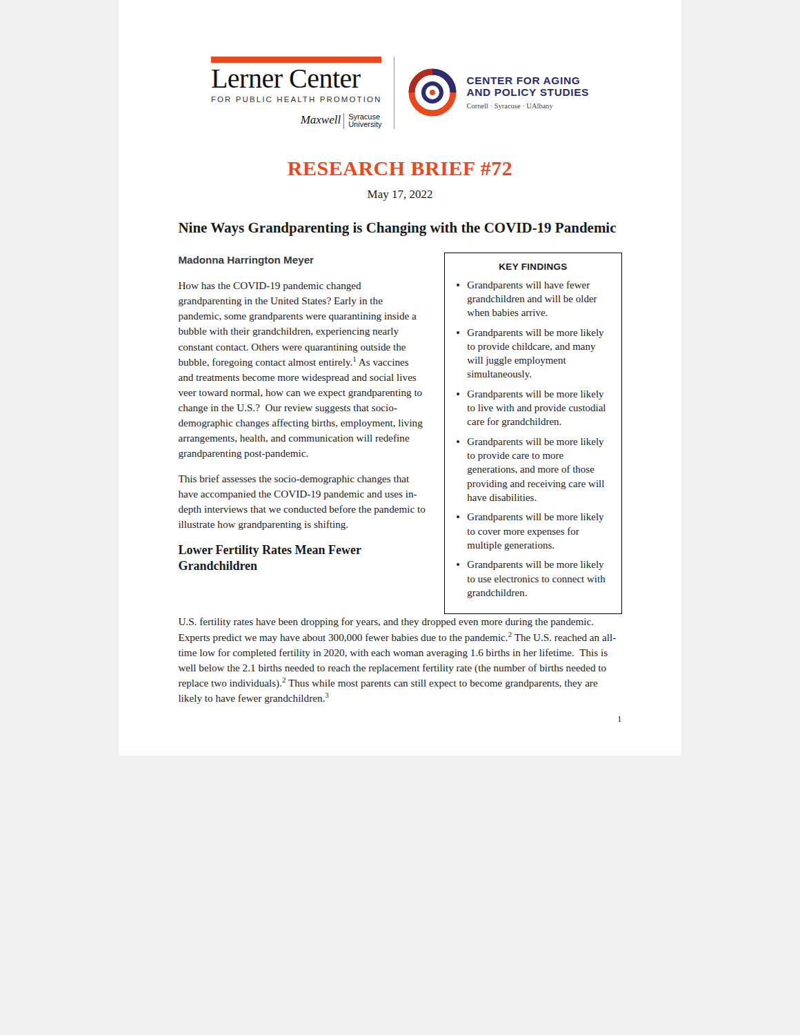Lerner Center
FOR PUBLIC HEALTH PROMOTION
Maxwell Syracuse
University
CENTER FOR AGING
AND POLICY STUDIES
Cornell · Syracuse · UAlbany
RESEARCH BRIEF #72
May 17, 2022
Nine Ways Grandparenting is Changing with the COVID-19 Pandemic
Madonna Harrington Meyer
How has the COVID-19 pandemic changed grandparenting in the United States? Early in the pandemic, some grandparents were quarantining inside a bubble with their grandchildren, experiencing nearly constant contact. Others were quarantining outside the bubble, foregoing contact almost entirely.1 As vaccines and treatments become more widespread and social lives veer toward normal, how can we expect grandparenting to change in the U.S.? Our review suggests that socio-demographic changes affecting births, employment, living arrangements, health, and communication will redefine grandparenting post-pandemic.
This brief assesses the socio-demographic changes that have accompanied the COVID-19 pandemic and uses in-depth interviews that we conducted before the pandemic to illustrate how grandparenting is shifting.
Lower Fertility Rates Mean Fewer Grandchildren
KEY FINDINGS
Grandparents will have fewer grandchildren and will be older when babies arrive.
Grandparents will be more likely to provide childcare, and many will juggle employment simultaneously.
Grandparents will be more likely to live with and provide custodial care for grandchildren.
Grandparents will be more likely to provide care to more generations, and more of those providing and receiving care will have disabilities.
Grandparents will be more likely to cover more expenses for multiple generations.
Grandparents will be more likely to use electronics to connect with grandchildren.
U.S. fertility rates have been dropping for years, and they dropped even more during the pandemic. Experts predict we may have about 300,000 fewer babies due to the pandemic.2 The U.S. reached an all-time low for completed fertility in 2020, with each woman averaging 1.6 births in her lifetime. This is well below the 2.1 births needed to reach the replacement fertility rate (the number of births needed to replace two individuals).2 Thus while most parents can still expect to become grandparents, they are likely to have fewer grandchildren.3
1